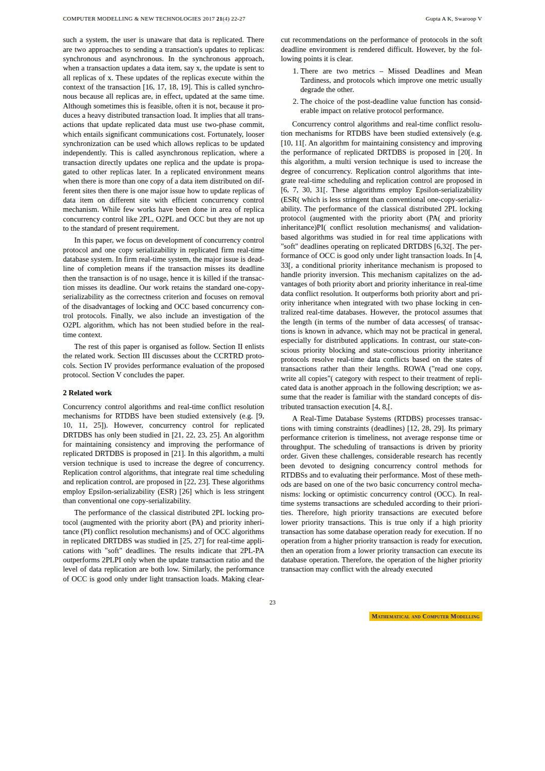Computer Modelling & New Technologies 2017 21(4) 22-27
Gupta A K, Swaroop V
such a system, the user is unaware that data is replicated. There are two approaches to sending a transaction's updates to replicas: synchronous and asynchronous. In the synchronous approach, when a transaction updates a data item, say x, the update is sent to all replicas of x. These updates of the replicas execute within the context of the transaction [16, 17, 18, 19]. This is called synchronous because all replicas are, in effect, updated at the same time. Although sometimes this is feasible, often it is not, because it produces a heavy distributed transaction load. It implies that all transactions that update replicated data must use two-phase commit, which entails significant communications cost. Fortunately, looser synchronization can be used which allows replicas to be updated independently. This is called asynchronous replication, where a transaction directly updates one replica and the update is propagated to other replicas later. In a replicated environment means when there is more than one copy of a data item distributed on different sites then there is one major issue how to update replicas of data item on different site with efficient concurrency control mechanism. While few works have been done in area of replica concurrency control like 2PL, O2PL and OCC but they are not up to the standard of present requirement.
In this paper, we focus on development of concurrency control protocol and one copy serializability in replicated firm real-time database system. In firm real-time system, the major issue is deadline of completion means if the transaction misses its deadline then the transaction is of no usage, hence it is killed if the transaction misses its deadline. Our work retains the standard one-copy-serializability as the correctness criterion and focuses on removal of the disadvantages of locking and OCC based concurrency control protocols. Finally, we also include an investigation of the O2PL algorithm, which has not been studied before in the real-time context.
The rest of this paper is organised as follow. Section II enlists the related work. Section III discusses about the CCRTRD protocols. Section IV provides performance evaluation of the proposed protocol. Section V concludes the paper.
2 Related work
Concurrency control algorithms and real-time conflict resolution mechanisms for RTDBS have been studied extensively (e.g. [9, 10, 11, 25]). However, concurrency control for replicated DRTDBS has only been studied in [21, 22, 23, 25]. An algorithm for maintaining consistency and improving the performance of replicated DRTDBS is proposed in [21]. In this algorithm, a multi version technique is used to increase the degree of concurrency. Replication control algorithms, that integrate real time scheduling and replication control, are proposed in [22, 23]. These algorithms employ Epsilon-serializability (ESR) [26] which is less stringent than conventional one copy-serializability.
The performance of the classical distributed 2PL locking protocol (augmented with the priority abort (PA) and priority inheritance (PI) conflict resolution mechanisms) and of OCC algorithms in replicated DRTDBS was studied in [25, 27] for real-time applications with "soft" deadlines. The results indicate that 2PL-PA outperforms 2PLPI only when the update transaction ratio and the level of data replication are both low. Similarly, the performance of OCC is good only under light transaction loads. Making clear-cut recommendations on the performance of protocols in the soft deadline environment is rendered difficult. However, by the following points it is clear.
There are two metrics – Missed Deadlines and Mean Tardiness, and protocols which improve one metric usually degrade the other.
The choice of the post-deadline value function has considerable impact on relative protocol performance.
Concurrency control algorithms and real-time conflict resolution mechanisms for RTDBS have been studied extensively (e.g. [10, 11[. An algorithm for maintaining consistency and improving the performance of replicated DRTDBS is proposed in [20[. In this algorithm, a multi version technique is used to increase the degree of concurrency. Replication control algorithms that integrate real-time scheduling and replication control are proposed in [6, 7, 30, 31[. These algorithms employ Epsilon-serializability (ESR( which is less stringent than conventional one-copy-serializability. The performance of the classical distributed 2PL locking protocol (augmented with the priority abort (PA( and priority inheritance)PI( conflict resolution mechanisms( and validation-based algorithms was studied in for real time applications with "soft" deadlines operating on replicated DRTDBS [6,32[. The performance of OCC is good only under light transaction loads. In [4, 33[, a conditional priority inheritance mechanism is proposed to handle priority inversion. This mechanism capitalizes on the advantages of both priority abort and priority inheritance in real-time data conflict resolution. It outperforms both priority abort and priority inheritance when integrated with two phase locking in centralized real-time databases. However, the protocol assumes that the length (in terms of the number of data accesses( of transactions is known in advance, which may not be practical in general, especially for distributed applications. In contrast, our state-conscious priority blocking and state-conscious priority inheritance protocols resolve real-time data conflicts based on the states of transactions rather than their lengths. ROWA ("read one copy, write all copies"( category with respect to their treatment of replicated data is another approach in the following description; we assume that the reader is familiar with the standard concepts of distributed transaction execution [4, 8,[.
A Real-Time Database Systems (RTDBS) processes transactions with timing constraints (deadlines) [12, 28, 29]. Its primary performance criterion is timeliness, not average response time or throughput. The scheduling of transactions is driven by priority order. Given these challenges, considerable research has recently been devoted to designing concurrency control methods for RTDBSs and to evaluating their performance. Most of these methods are based on one of the two basic concurrency control mechanisms: locking or optimistic concurrency control (OCC). In real-time systems transactions are scheduled according to their priorities. Therefore, high priority transactions are executed before lower priority transactions. This is true only if a high priority transaction has some database operation ready for execution. If no operation from a higher priority transaction is ready for execution, then an operation from a lower priority transaction can execute its database operation. Therefore, the operation of the higher priority transaction may conflict with the already executed
23
Mathematical and Computer Modelling